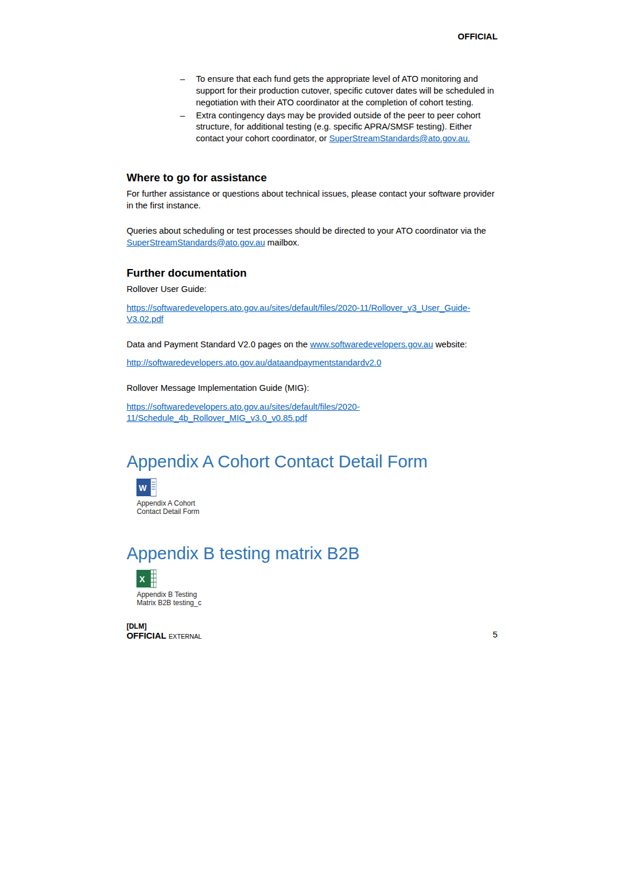OFFICIAL
–
To ensure that each fund gets the appropriate level of ATO monitoring and support for their production cutover, specific cutover dates will be scheduled in negotiation with their ATO coordinator at the completion of cohort testing.
–
Extra contingency days may be provided outside of the peer to peer cohort structure, for additional testing (e.g. specific APRA/SMSF testing). Either contact your cohort coordinator, or SuperStreamStandards@ato.gov.au.
Where to go for assistance
For further assistance or questions about technical issues, please contact your software provider in the first instance.
Queries about scheduling or test processes should be directed to your ATO coordinator via the SuperStreamStandards@ato.gov.au mailbox.
Further documentation
Rollover User Guide:
https://softwaredevelopers.ato.gov.au/sites/default/files/2020-11/Rollover_v3_User_Guide-V3.02.pdf
Data and Payment Standard V2.0 pages on the www.softwaredevelopers.gov.au website:
http://softwaredevelopers.ato.gov.au/dataandpaymentstandardv2.0
Rollover Message Implementation Guide (MIG):
https://softwaredevelopers.ato.gov.au/sites/default/files/2020-11/Schedule_4b_Rollover_MIG_v3.0_v0.85.pdf
Appendix A Cohort Contact Detail Form
W
Appendix A Cohort
Contact Detail Form
Appendix B testing matrix B2B
X
Appendix B Testing
Matrix B2B testing_c
[DLM]
OFFICIAL EXTERNAL
5